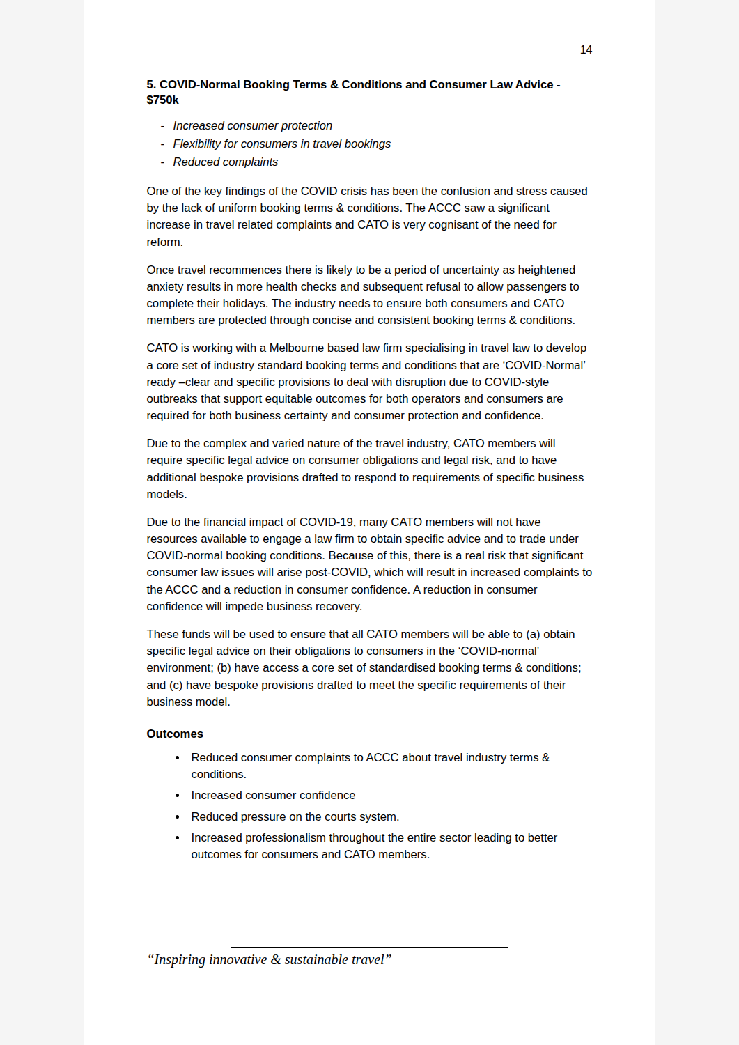14
5. COVID-Normal Booking Terms & Conditions and Consumer Law Advice - $750k
Increased consumer protection
Flexibility for consumers in travel bookings
Reduced complaints
One of the key findings of the COVID crisis has been the confusion and stress caused by the lack of uniform booking terms & conditions. The ACCC saw a significant increase in travel related complaints and CATO is very cognisant of the need for reform.
Once travel recommences there is likely to be a period of uncertainty as heightened anxiety results in more health checks and subsequent refusal to allow passengers to complete their holidays. The industry needs to ensure both consumers and CATO members are protected through concise and consistent booking terms & conditions.
CATO is working with a Melbourne based law firm specialising in travel law to develop a core set of industry standard booking terms and conditions that are ‘COVID-Normal’ ready –clear and specific provisions to deal with disruption due to COVID-style outbreaks that support equitable outcomes for both operators and consumers are required for both business certainty and consumer protection and confidence.
Due to the complex and varied nature of the travel industry, CATO members will require specific legal advice on consumer obligations and legal risk, and to have additional bespoke provisions drafted to respond to requirements of specific business models.
Due to the financial impact of COVID-19, many CATO members will not have resources available to engage a law firm to obtain specific advice and to trade under COVID-normal booking conditions. Because of this, there is a real risk that significant consumer law issues will arise post-COVID, which will result in increased complaints to the ACCC and a reduction in consumer confidence. A reduction in consumer confidence will impede business recovery.
These funds will be used to ensure that all CATO members will be able to (a) obtain specific legal advice on their obligations to consumers in the ‘COVID-normal’ environment; (b) have access a core set of standardised booking terms & conditions; and (c) have bespoke provisions drafted to meet the specific requirements of their business model.
Outcomes
Reduced consumer complaints to ACCC about travel industry terms & conditions.
Increased consumer confidence
Reduced pressure on the courts system.
Increased professionalism throughout the entire sector leading to better outcomes for consumers and CATO members.
“Inspiring innovative & sustainable travel”